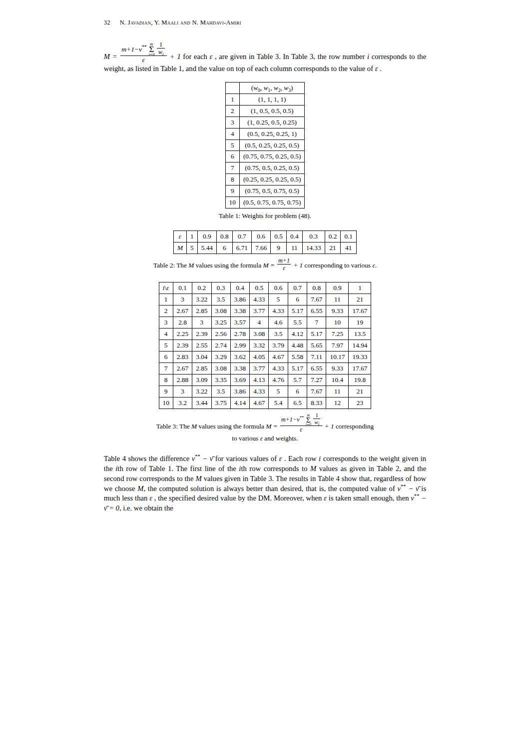32 N. Javadian, Y. Maali and N. Mahdavi-Amiri
M = m+1−ν** Σmi=0 1 wi ε + 1 for each ε , are given in Table 3. In Table 3, the row number i corresponds to the weight, as listed in Table 1, and the value on top of each column corresponds to the value of ε .
| | ( w 0 , w 1 , w 2 , w 3 ) |
| --- | --- |
| 1 | (1, 1, 1, 1) |
| 2 | (1, 0.5, 0.5, 0.5) |
| 3 | (1, 0.25, 0.5, 0.25) |
| 4 | (0.5, 0.25, 0.25, 1) |
| 5 | (0.5, 0.25, 0.25, 0.5) |
| 6 | (0.75, 0.75, 0.25, 0.5) |
| 7 | (0.75, 0.5, 0.25, 0.5) |
| 8 | (0.25, 0.25, 0.25, 0.5) |
| 9 | (0.75, 0.5, 0.75, 0.5) |
| 10 | (0.5, 0.75, 0.75, 0.75) |
Table 1: Weights for problem (48).
| ε | 1 | 0.9 | 0.8 | 0.7 | 0.6 | 0.5 | 0.4 | 0.3 | 0.2 | 0.1 |
| M | 5 | 5.44 | 6 | 6.71 | 7.66 | 9 | 11 | 14.33 | 21 | 41 |
Table 2: The M values using the formula M = m+1 ε + 1 corresponding to various ε.
| i \ ε | 0.1 | 0.2 | 0.3 | 0.4 | 0.5 | 0.6 | 0.7 | 0.8 | 0.9 | 1 |
| --- | --- | --- | --- | --- | --- | --- | --- | --- | --- | --- |
| 1 | 3 | 3.22 | 3.5 | 3.86 | 4.33 | 5 | 6 | 7.67 | 11 | 21 |
| 2 | 2.67 | 2.85 | 3.08 | 3.38 | 3.77 | 4.33 | 5.17 | 6.55 | 9.33 | 17.67 |
| 3 | 2.8 | 3 | 3.25 | 3.57 | 4 | 4.6 | 5.5 | 7 | 10 | 19 |
| 4 | 2.25 | 2.39 | 2.56 | 2.78 | 3.08 | 3.5 | 4.12 | 5.17 | 7.25 | 13.5 |
| 5 | 2.39 | 2.55 | 2.74 | 2.99 | 3.32 | 3.79 | 4.48 | 5.65 | 7.97 | 14.94 |
| 6 | 2.83 | 3.04 | 3.29 | 3.62 | 4.05 | 4.67 | 5.58 | 7.11 | 10.17 | 19.33 |
| 7 | 2.67 | 2.85 | 3.08 | 3.38 | 3.77 | 4.33 | 5.17 | 6.55 | 9.33 | 17.67 |
| 8 | 2.88 | 3.09 | 3.35 | 3.69 | 4.13 | 4.76 | 5.7 | 7.27 | 10.4 | 19.8 |
| 9 | 3 | 3.22 | 3.5 | 3.86 | 4.33 | 5 | 6 | 7.67 | 11 | 21 |
| 10 | 3.2 | 3.44 | 3.75 | 4.14 | 4.67 | 5.4 | 6.5 | 8.33 | 12 | 23 |
Table 3: The M values using the formula M = m+1−ν** Σmi=0 1 wi ε + 1 corresponding
to various ε and weights.
Table 4 shows the difference ν** − ν̄ for various values of ε . Each row i corresponds to the weight given in the ith row of Table 1. The first line of the ith row corresponds to M values as given in Table 2, and the second row corresponds to the M values given in Table 3. The results in Table 4 show that, regardless of how we choose M, the computed solution is always better than desired, that is, the computed value of ν** − ν̄ is much less than ε , the specified desired value by the DM. Moreover, when ε is taken small enough, then ν** − ν̄ = 0, i.e. we obtain the